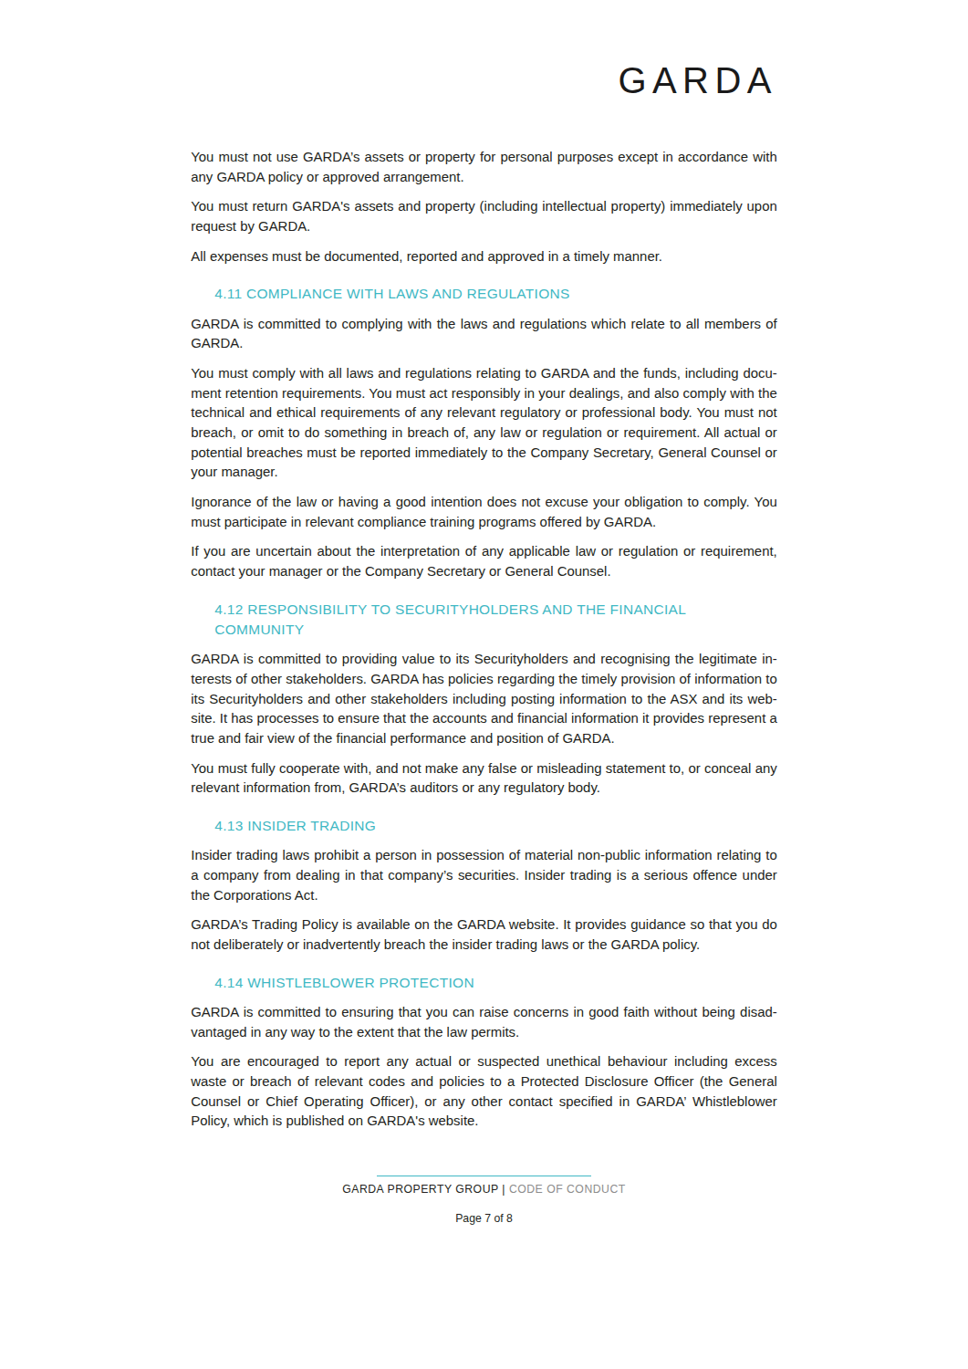GARDA
You must not use GARDA’s assets or property for personal purposes except in accordance with any GARDA policy or approved arrangement.
You must return GARDA's assets and property (including intellectual property) immediately upon request by GARDA.
All expenses must be documented, reported and approved in a timely manner.
4.11 Compliance with Laws and Regulations
GARDA is committed to complying with the laws and regulations which relate to all members of GARDA.
You must comply with all laws and regulations relating to GARDA and the funds, including document retention requirements. You must act responsibly in your dealings, and also comply with the technical and ethical requirements of any relevant regulatory or professional body. You must not breach, or omit to do something in breach of, any law or regulation or requirement. All actual or potential breaches must be reported immediately to the Company Secretary, General Counsel or your manager.
Ignorance of the law or having a good intention does not excuse your obligation to comply. You must participate in relevant compliance training programs offered by GARDA.
If you are uncertain about the interpretation of any applicable law or regulation or requirement, contact your manager or the Company Secretary or General Counsel.
4.12 Responsibility to Securityholders and the Financial Community
GARDA is committed to providing value to its Securityholders and recognising the legitimate interests of other stakeholders. GARDA has policies regarding the timely provision of information to its Securityholders and other stakeholders including posting information to the ASX and its website. It has processes to ensure that the accounts and financial information it provides represent a true and fair view of the financial performance and position of GARDA.
You must fully cooperate with, and not make any false or misleading statement to, or conceal any relevant information from, GARDA’s auditors or any regulatory body.
4.13 Insider Trading
Insider trading laws prohibit a person in possession of material non-public information relating to a company from dealing in that company’s securities. Insider trading is a serious offence under the Corporations Act.
GARDA’s Trading Policy is available on the GARDA website. It provides guidance so that you do not deliberately or inadvertently breach the insider trading laws or the GARDA policy.
4.14 Whistleblower Protection
GARDA is committed to ensuring that you can raise concerns in good faith without being disadvantaged in any way to the extent that the law permits.
You are encouraged to report any actual or suspected unethical behaviour including excess waste or breach of relevant codes and policies to a Protected Disclosure Officer (the General Counsel or Chief Operating Officer), or any other contact specified in GARDA’ Whistleblower Policy, which is published on GARDA's website.
GARDA PROPERTY GROUP | CODE OF CONDUCT
Page 7 of 8